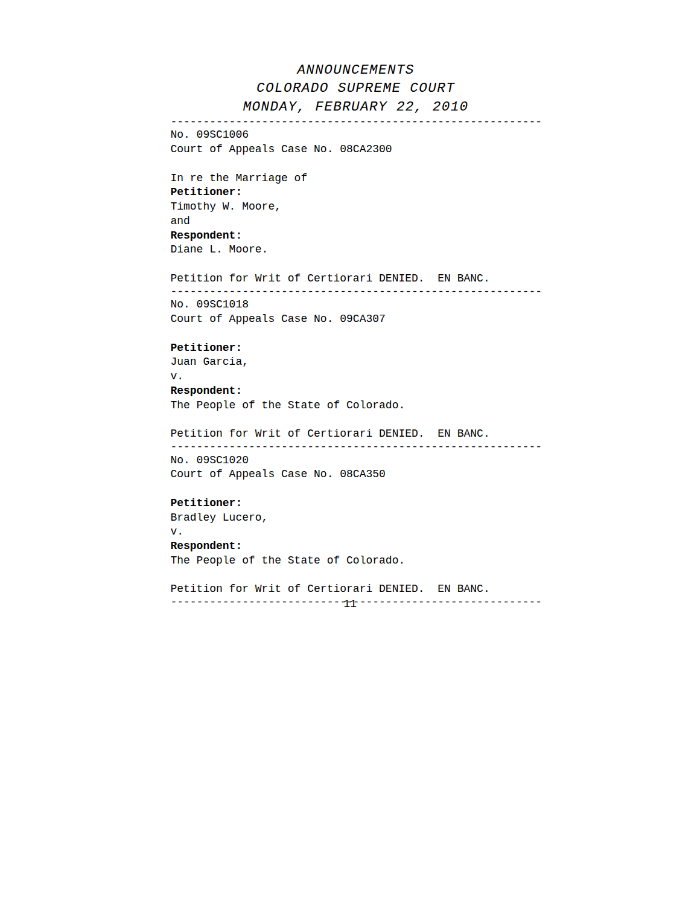ANNOUNCEMENTS COLORADO SUPREME COURT MONDAY, FEBRUARY 22, 2010
----------------------------------------------------------------
No. 09SC1006
Court of Appeals Case No. 08CA2300
In re the Marriage of
Petitioner:
Timothy W. Moore,
and
Respondent:
Diane L. Moore.
Petition for Writ of Certiorari DENIED. EN BANC.
----------------------------------------------------------------------
No. 09SC1018
Court of Appeals Case No. 09CA307
Petitioner:
Juan Garcia,
v.
Respondent:
The People of the State of Colorado.
Petition for Writ of Certiorari DENIED. EN BANC.
----------------------------------------------------------------------
No. 09SC1020
Court of Appeals Case No. 08CA350
Petitioner:
Bradley Lucero,
v.
Respondent:
The People of the State of Colorado.
Petition for Writ of Certiorari DENIED. EN BANC.
----------------------------------------------------------------------
11